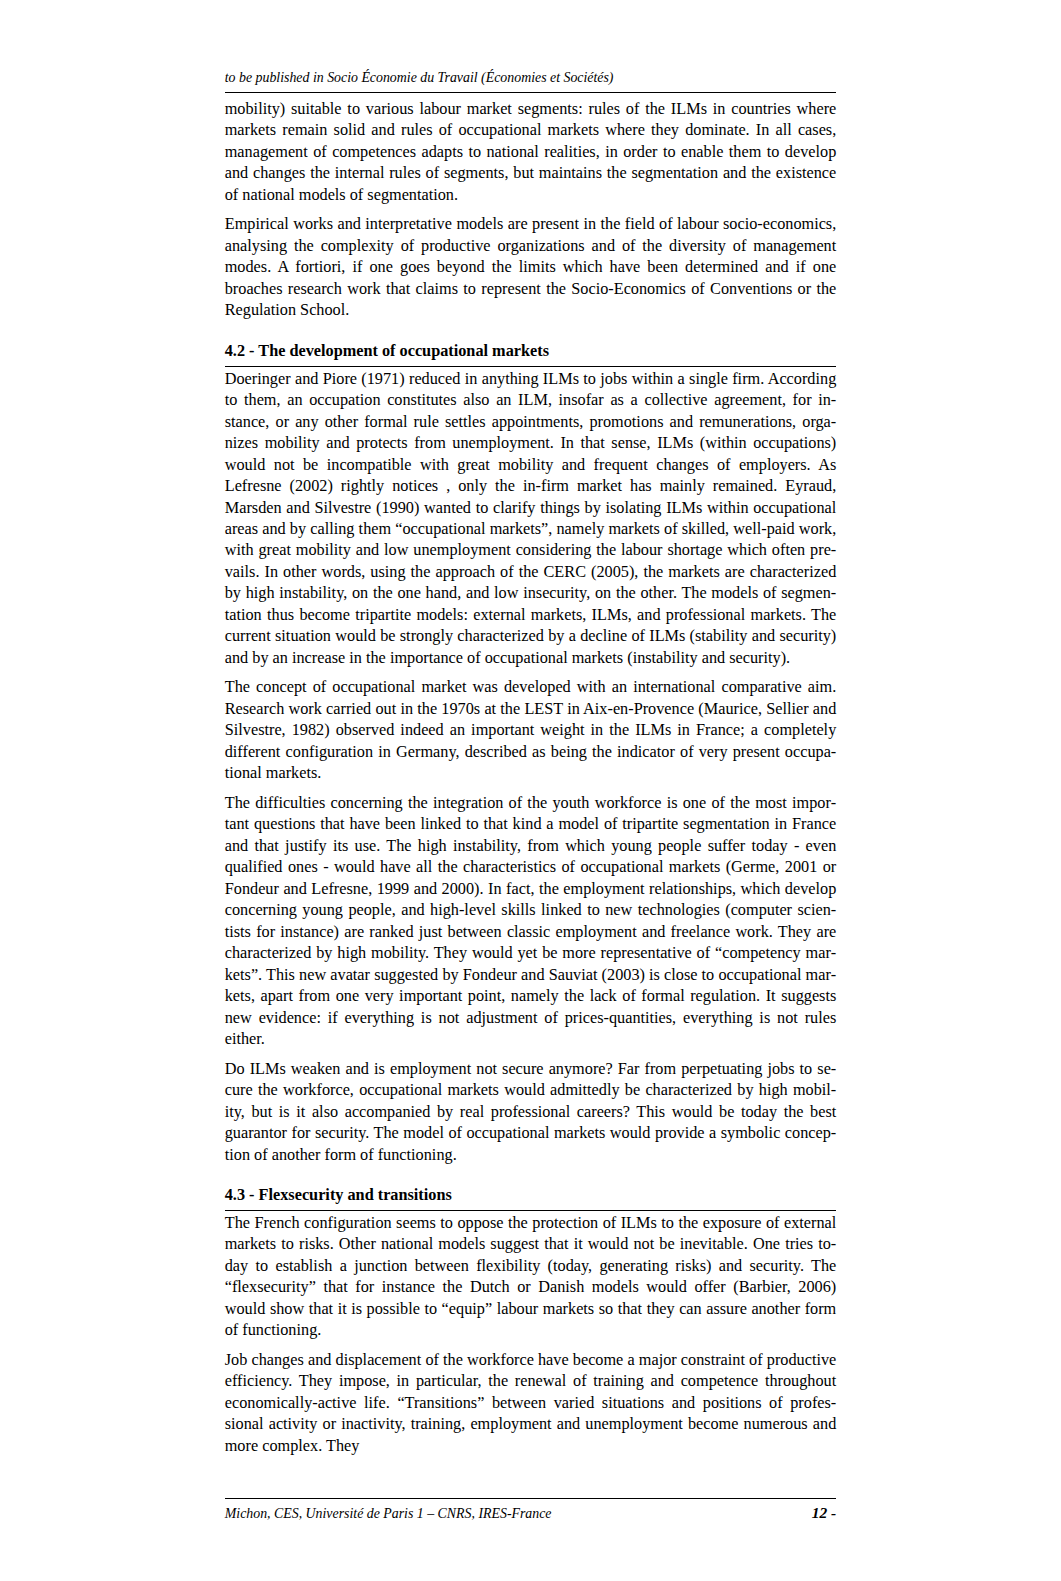to be published in Socio Économie du Travail (Économies et Sociétés)
mobility) suitable to various labour market segments: rules of the ILMs in countries where markets remain solid and rules of occupational markets where they dominate. In all cases, management of competences adapts to national realities, in order to enable them to develop and changes the internal rules of segments, but maintains the segmentation and the existence of national models of segmentation.
Empirical works and interpretative models are present in the field of labour socio-economics, analysing the complexity of productive organizations and of the diversity of management modes. A fortiori, if one goes beyond the limits which have been determined and if one broaches research work that claims to represent the Socio-Economics of Conventions or the Regulation School.
4.2 - The development of occupational markets
Doeringer and Piore (1971) reduced in anything ILMs to jobs within a single firm. According to them, an occupation constitutes also an ILM, insofar as a collective agreement, for instance, or any other formal rule settles appointments, promotions and remunerations, organizes mobility and protects from unemployment. In that sense, ILMs (within occupations) would not be incompatible with great mobility and frequent changes of employers. As Lefresne (2002) rightly notices , only the in-firm market has mainly remained. Eyraud, Marsden and Silvestre (1990) wanted to clarify things by isolating ILMs within occupational areas and by calling them “occupational markets”, namely markets of skilled, well-paid work, with great mobility and low unemployment considering the labour shortage which often prevails. In other words, using the approach of the CERC (2005), the markets are characterized by high instability, on the one hand, and low insecurity, on the other. The models of segmentation thus become tripartite models: external markets, ILMs, and professional markets. The current situation would be strongly characterized by a decline of ILMs (stability and security) and by an increase in the importance of occupational markets (instability and security).
The concept of occupational market was developed with an international comparative aim. Research work carried out in the 1970s at the LEST in Aix-en-Provence (Maurice, Sellier and Silvestre, 1982) observed indeed an important weight in the ILMs in France; a completely different configuration in Germany, described as being the indicator of very present occupational markets.
The difficulties concerning the integration of the youth workforce is one of the most important questions that have been linked to that kind a model of tripartite segmentation in France and that justify its use. The high instability, from which young people suffer today - even qualified ones - would have all the characteristics of occupational markets (Germe, 2001 or Fondeur and Lefresne, 1999 and 2000). In fact, the employment relationships, which develop concerning young people, and high-level skills linked to new technologies (computer scientists for instance) are ranked just between classic employment and freelance work. They are characterized by high mobility. They would yet be more representative of “competency markets”. This new avatar suggested by Fondeur and Sauviat (2003) is close to occupational markets, apart from one very important point, namely the lack of formal regulation. It suggests new evidence: if everything is not adjustment of prices-quantities, everything is not rules either.
Do ILMs weaken and is employment not secure anymore? Far from perpetuating jobs to secure the workforce, occupational markets would admittedly be characterized by high mobility, but is it also accompanied by real professional careers? This would be today the best guarantor for security. The model of occupational markets would provide a symbolic conception of another form of functioning.
4.3 - Flexsecurity and transitions
The French configuration seems to oppose the protection of ILMs to the exposure of external markets to risks. Other national models suggest that it would not be inevitable. One tries today to establish a junction between flexibility (today, generating risks) and security. The “flexsecurity” that for instance the Dutch or Danish models would offer (Barbier, 2006) would show that it is possible to “equip” labour markets so that they can assure another form of functioning.
Job changes and displacement of the workforce have become a major constraint of productive efficiency. They impose, in particular, the renewal of training and competence throughout economically-active life. “Transitions” between varied situations and positions of professional activity or inactivity, training, employment and unemployment become numerous and more complex. They
Michon, CES, Université de Paris 1 – CNRS, IRES-France 12 -